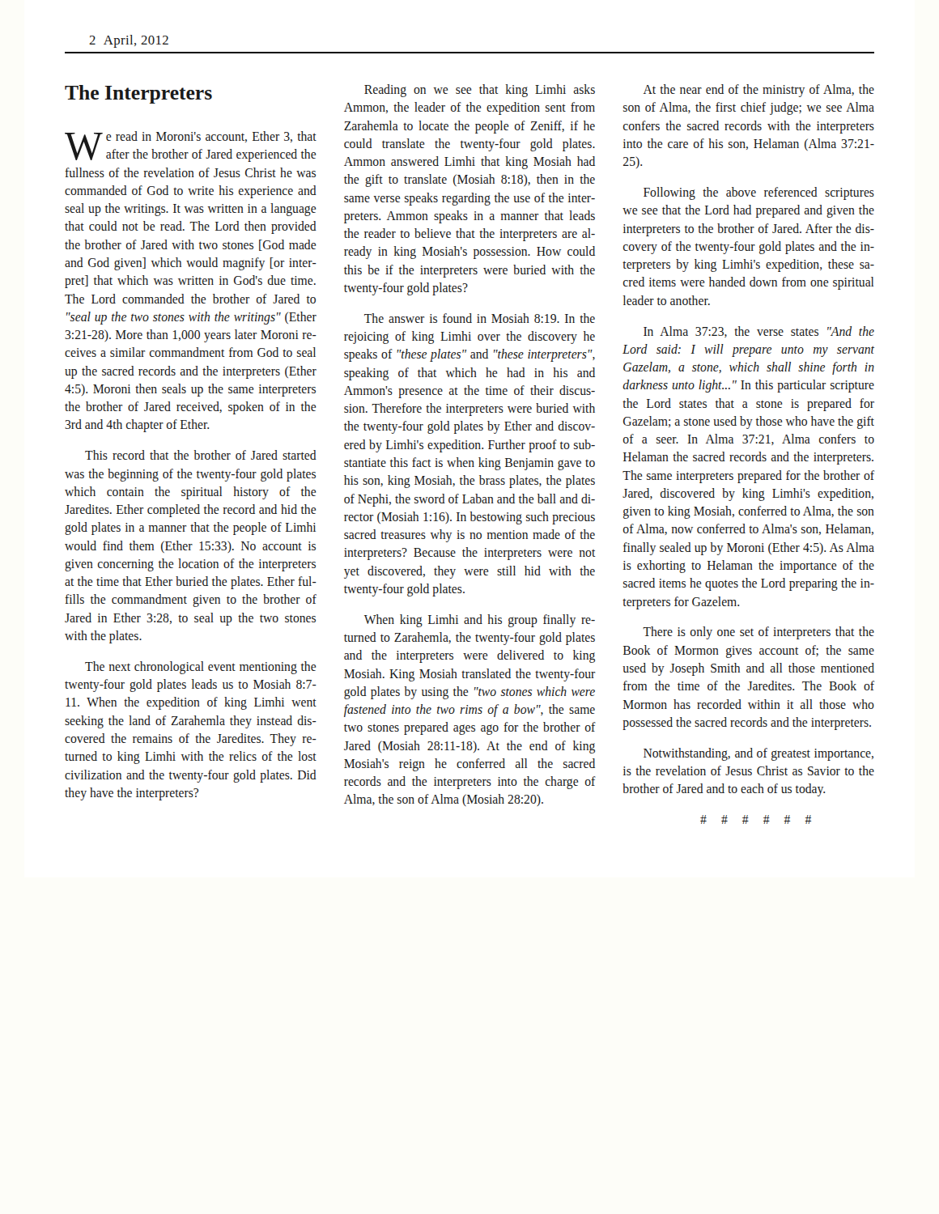2 April, 2012
The Interpreters
We read in Moroni's account, Ether 3, that after the brother of Jared experienced the fullness of the revelation of Jesus Christ he was commanded of God to write his experience and seal up the writings. It was written in a language that could not be read. The Lord then provided the brother of Jared with two stones [God made and God given] which would magnify [or interpret] that which was written in God's due time. The Lord commanded the brother of Jared to "seal up the two stones with the writings" (Ether 3:21-28). More than 1,000 years later Moroni receives a similar commandment from God to seal up the sacred records and the interpreters (Ether 4:5). Moroni then seals up the same interpreters the brother of Jared received, spoken of in the 3rd and 4th chapter of Ether.
This record that the brother of Jared started was the beginning of the twenty-four gold plates which contain the spiritual history of the Jaredites. Ether completed the record and hid the gold plates in a manner that the people of Limhi would find them (Ether 15:33). No account is given concerning the location of the interpreters at the time that Ether buried the plates. Ether fulfills the commandment given to the brother of Jared in Ether 3:28, to seal up the two stones with the plates.
The next chronological event mentioning the twenty-four gold plates leads us to Mosiah 8:7-11. When the expedition of king Limhi went seeking the land of Zarahemla they instead discovered the remains of the Jaredites. They returned to king Limhi with the relics of the lost civilization and the twenty-four gold plates. Did they have the interpreters?
Reading on we see that king Limhi asks Ammon, the leader of the expedition sent from Zarahemla to locate the people of Zeniff, if he could translate the twenty-four gold plates. Ammon answered Limhi that king Mosiah had the gift to translate (Mosiah 8:18), then in the same verse speaks regarding the use of the interpreters. Ammon speaks in a manner that leads the reader to believe that the interpreters are already in king Mosiah's possession. How could this be if the interpreters were buried with the twenty-four gold plates?
The answer is found in Mosiah 8:19. In the rejoicing of king Limhi over the discovery he speaks of "these plates" and "these interpreters", speaking of that which he had in his and Ammon's presence at the time of their discussion. Therefore the interpreters were buried with the twenty-four gold plates by Ether and discovered by Limhi's expedition. Further proof to substantiate this fact is when king Benjamin gave to his son, king Mosiah, the brass plates, the plates of Nephi, the sword of Laban and the ball and director (Mosiah 1:16). In bestowing such precious sacred treasures why is no mention made of the interpreters? Because the interpreters were not yet discovered, they were still hid with the twenty-four gold plates.
When king Limhi and his group finally returned to Zarahemla, the twenty-four gold plates and the interpreters were delivered to king Mosiah. King Mosiah translated the twenty-four gold plates by using the "two stones which were fastened into the two rims of a bow", the same two stones prepared ages ago for the brother of Jared (Mosiah 28:11-18). At the end of king Mosiah's reign he conferred all the sacred records and the interpreters into the charge of Alma, the son of Alma (Mosiah 28:20).
At the near end of the ministry of Alma, the son of Alma, the first chief judge; we see Alma confers the sacred records with the interpreters into the care of his son, Helaman (Alma 37:21-25).
Following the above referenced scriptures we see that the Lord had prepared and given the interpreters to the brother of Jared. After the discovery of the twenty-four gold plates and the interpreters by king Limhi's expedition, these sacred items were handed down from one spiritual leader to another.
In Alma 37:23, the verse states "And the Lord said: I will prepare unto my servant Gazelam, a stone, which shall shine forth in darkness unto light..." In this particular scripture the Lord states that a stone is prepared for Gazelam; a stone used by those who have the gift of a seer. In Alma 37:21, Alma confers to Helaman the sacred records and the interpreters. The same interpreters prepared for the brother of Jared, discovered by king Limhi's expedition, given to king Mosiah, conferred to Alma, the son of Alma, now conferred to Alma's son, Helaman, finally sealed up by Moroni (Ether 4:5). As Alma is exhorting to Helaman the importance of the sacred items he quotes the Lord preparing the interpreters for Gazelem.
There is only one set of interpreters that the Book of Mormon gives account of; the same used by Joseph Smith and all those mentioned from the time of the Jaredites. The Book of Mormon has recorded within it all those who possessed the sacred records and the interpreters.
Notwithstanding, and of greatest importance, is the revelation of Jesus Christ as Savior to the brother of Jared and to each of us today.
# # # # # #